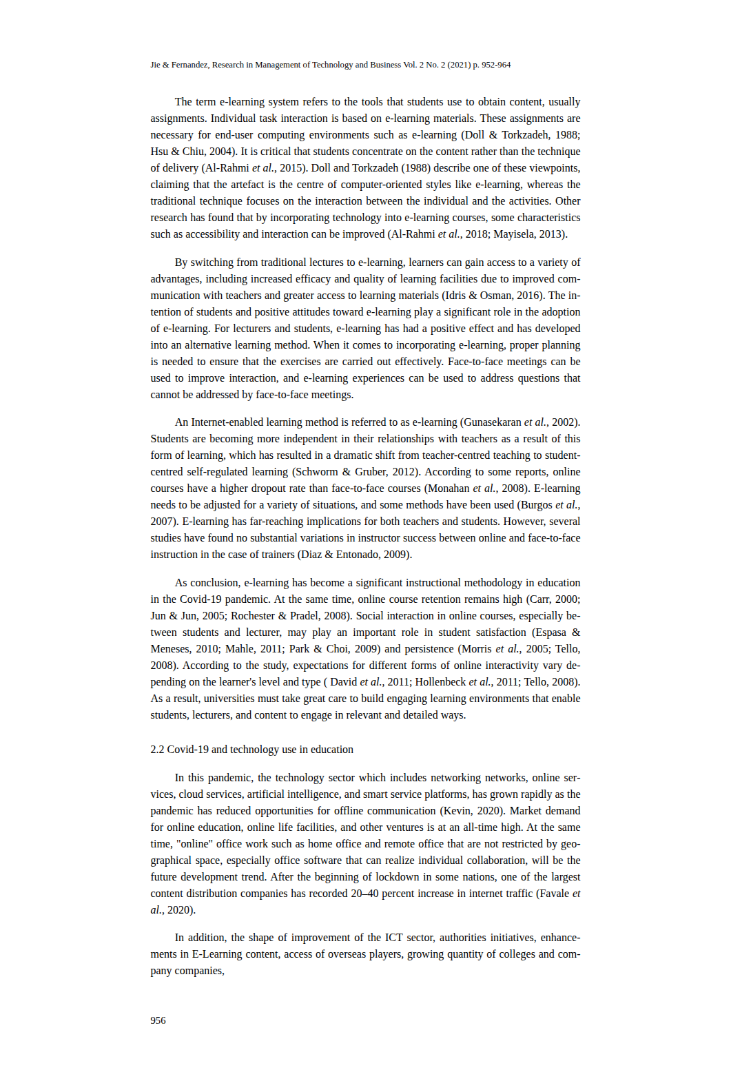Jie & Fernandez, Research in Management of Technology and Business Vol. 2 No. 2 (2021) p. 952-964
The term e-learning system refers to the tools that students use to obtain content, usually assignments. Individual task interaction is based on e-learning materials. These assignments are necessary for end-user computing environments such as e-learning (Doll & Torkzadeh, 1988; Hsu & Chiu, 2004). It is critical that students concentrate on the content rather than the technique of delivery (Al-Rahmi et al., 2015). Doll and Torkzadeh (1988) describe one of these viewpoints, claiming that the artefact is the centre of computer-oriented styles like e-learning, whereas the traditional technique focuses on the interaction between the individual and the activities. Other research has found that by incorporating technology into e-learning courses, some characteristics such as accessibility and interaction can be improved (Al-Rahmi et al., 2018; Mayisela, 2013).
By switching from traditional lectures to e-learning, learners can gain access to a variety of advantages, including increased efficacy and quality of learning facilities due to improved communication with teachers and greater access to learning materials (Idris & Osman, 2016). The intention of students and positive attitudes toward e-learning play a significant role in the adoption of e-learning. For lecturers and students, e-learning has had a positive effect and has developed into an alternative learning method. When it comes to incorporating e-learning, proper planning is needed to ensure that the exercises are carried out effectively. Face-to-face meetings can be used to improve interaction, and e-learning experiences can be used to address questions that cannot be addressed by face-to-face meetings.
An Internet-enabled learning method is referred to as e-learning (Gunasekaran et al., 2002). Students are becoming more independent in their relationships with teachers as a result of this form of learning, which has resulted in a dramatic shift from teacher-centred teaching to student-centred self-regulated learning (Schworm & Gruber, 2012). According to some reports, online courses have a higher dropout rate than face-to-face courses (Monahan et al., 2008). E-learning needs to be adjusted for a variety of situations, and some methods have been used (Burgos et al., 2007). E-learning has far-reaching implications for both teachers and students. However, several studies have found no substantial variations in instructor success between online and face-to-face instruction in the case of trainers (Diaz & Entonado, 2009).
As conclusion, e-learning has become a significant instructional methodology in education in the Covid-19 pandemic. At the same time, online course retention remains high (Carr, 2000; Jun & Jun, 2005; Rochester & Pradel, 2008). Social interaction in online courses, especially between students and lecturer, may play an important role in student satisfaction (Espasa & Meneses, 2010; Mahle, 2011; Park & Choi, 2009) and persistence (Morris et al., 2005; Tello, 2008). According to the study, expectations for different forms of online interactivity vary depending on the learner's level and type ( David et al., 2011; Hollenbeck et al., 2011; Tello, 2008). As a result, universities must take great care to build engaging learning environments that enable students, lecturers, and content to engage in relevant and detailed ways.
2.2 Covid-19 and technology use in education
In this pandemic, the technology sector which includes networking networks, online services, cloud services, artificial intelligence, and smart service platforms, has grown rapidly as the pandemic has reduced opportunities for offline communication (Kevin, 2020). Market demand for online education, online life facilities, and other ventures is at an all-time high. At the same time, "online" office work such as home office and remote office that are not restricted by geographical space, especially office software that can realize individual collaboration, will be the future development trend. After the beginning of lockdown in some nations, one of the largest content distribution companies has recorded 20–40 percent increase in internet traffic (Favale et al., 2020).
In addition, the shape of improvement of the ICT sector, authorities initiatives, enhancements in E-Learning content, access of overseas players, growing quantity of colleges and company companies,
956